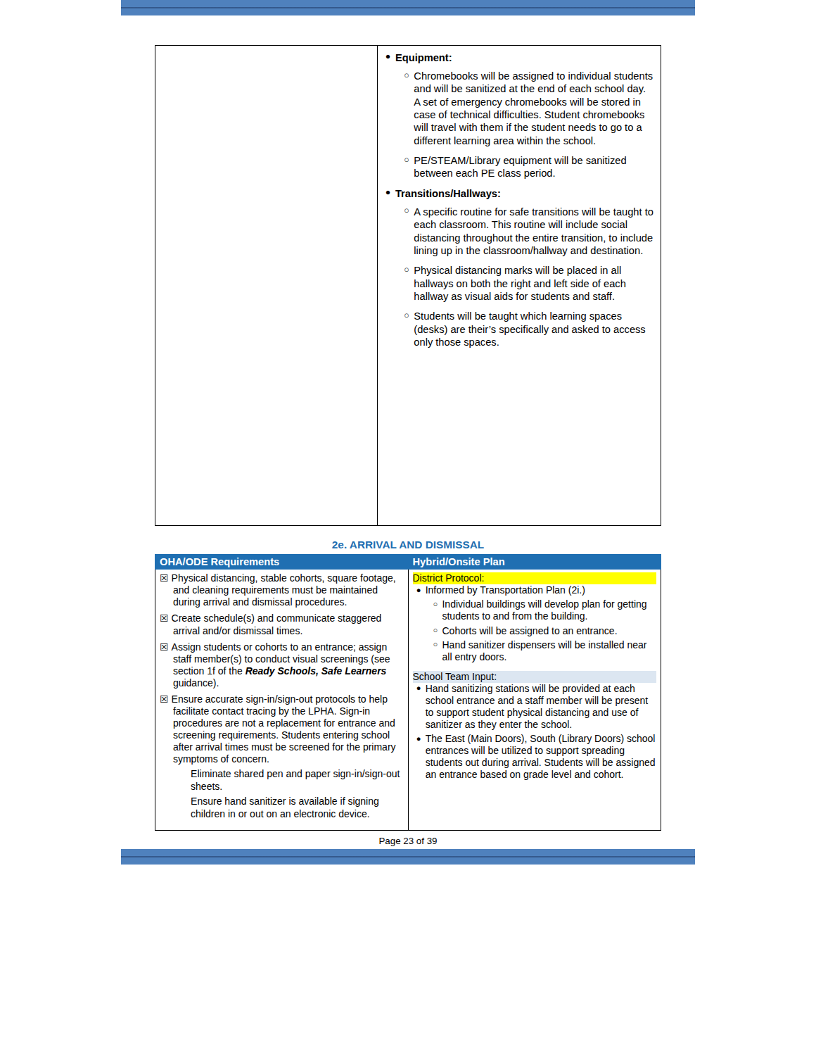Equipment:
Chromebooks will be assigned to individual students and will be sanitized at the end of each school day. A set of emergency chromebooks will be stored in case of technical difficulties. Student chromebooks will travel with them if the student needs to go to a different learning area within the school.
PE/STEAM/Library equipment will be sanitized between each PE class period.
Transitions/Hallways:
A specific routine for safe transitions will be taught to each classroom. This routine will include social distancing throughout the entire transition, to include lining up in the classroom/hallway and destination.
Physical distancing marks will be placed in all hallways on both the right and left side of each hallway as visual aids for students and staff.
Students will be taught which learning spaces (desks) are their’s specifically and asked to access only those spaces.
2e. ARRIVAL AND DISMISSAL
| OHA/ODE Requirements | Hybrid/Onsite Plan |
| --- | --- |
| ☒ Physical distancing, stable cohorts, square footage, and cleaning requirements must be maintained during arrival and dismissal procedures. ☒ Create schedule(s) and communicate staggered arrival and/or dismissal times. ☒ Assign students or cohorts to an entrance; assign staff member(s) to conduct visual screenings (see section 1f of the Ready Schools, Safe Learners guidance). ☒ Ensure accurate sign-in/sign-out protocols to help facilitate contact tracing by the LPHA. Sign-in procedures are not a replacement for entrance and screening requirements. Students entering school after arrival times must be screened for the primary symptoms of concern. Eliminate shared pen and paper sign-in/sign-out sheets. Ensure hand sanitizer is available if signing children in or out on an electronic device. | District Protocol: Informed by Transportation Plan (2i.) Individual buildings will develop plan for getting students to and from the building. Cohorts will be assigned to an entrance. Hand sanitizer dispensers will be installed near all entry doors. School Team Input: Hand sanitizing stations will be provided at each school entrance and a staff member will be present to support student physical distancing and use of sanitizer as they enter the school. The East (Main Doors), South (Library Doors) school entrances will be utilized to support spreading students out during arrival. Students will be assigned an entrance based on grade level and cohort. |
Page 23 of 39